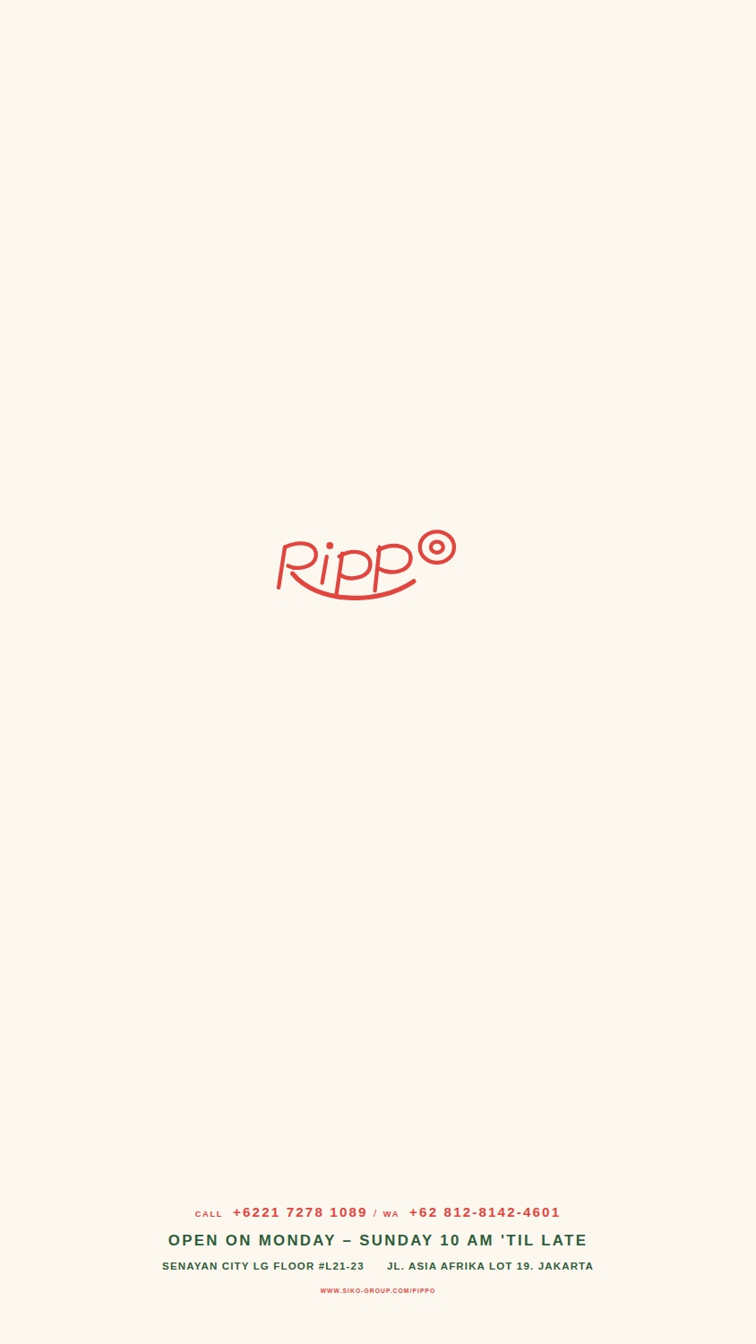Call +6221 7278 1089 / WA +62 812-8142-4601
Open on Monday – Sunday 10 AM 'til Late
Senayan City LG Floor #L21-23 Jl. Asia Afrika Lot 19. Jakarta
www.siko-group.com/pippo